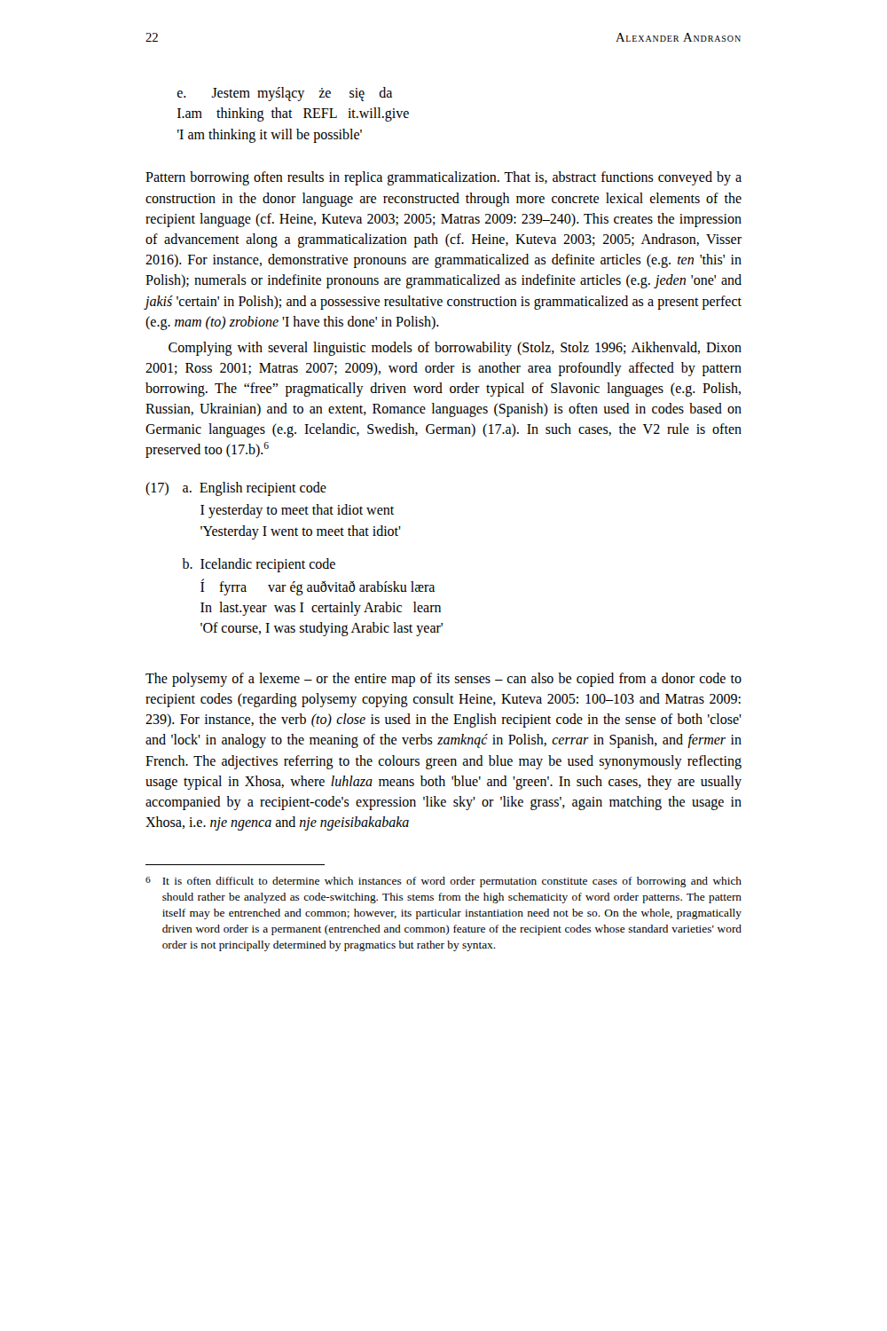22 Alexander Andrason
e. Jestem myślący że się da I.am thinking that REFL it.will.give 'I am thinking it will be possible'
Pattern borrowing often results in replica grammaticalization. That is, abstract functions conveyed by a construction in the donor language are reconstructed through more concrete lexical elements of the recipient language (cf. Heine, Kuteva 2003; 2005; Matras 2009: 239–240). This creates the impression of advancement along a grammaticalization path (cf. Heine, Kuteva 2003; 2005; Andrason, Visser 2016). For instance, demonstrative pronouns are grammaticalized as definite articles (e.g. ten 'this' in Polish); numerals or indefinite pronouns are grammaticalized as indefinite articles (e.g. jeden 'one' and jakiś 'certain' in Polish); and a possessive resultative construction is grammaticalized as a present perfect (e.g. mam (to) zrobione 'I have this done' in Polish).
Complying with several linguistic models of borrowability (Stolz, Stolz 1996; Aikhenvald, Dixon 2001; Ross 2001; Matras 2007; 2009), word order is another area profoundly affected by pattern borrowing. The “free” pragmatically driven word order typical of Slavonic languages (e.g. Polish, Russian, Ukrainian) and to an extent, Romance languages (Spanish) is often used in codes based on Germanic languages (e.g. Icelandic, Swedish, German) (17.a). In such cases, the V2 rule is often preserved too (17.b).6
(17)
a. English recipient code I yesterday to meet that idiot went 'Yesterday I went to meet that idiot'
b. Icelandic recipient code Í fyrra var ég auðvitað arabísku læra In last.year was I certainly Arabic learn 'Of course, I was studying Arabic last year'
The polysemy of a lexeme – or the entire map of its senses – can also be copied from a donor code to recipient codes (regarding polysemy copying consult Heine, Kuteva 2005: 100–103 and Matras 2009: 239). For instance, the verb (to) close is used in the English recipient code in the sense of both 'close' and 'lock' in analogy to the meaning of the verbs zamknąć in Polish, cerrar in Spanish, and fermer in French. The adjectives referring to the colours green and blue may be used synonymously reflecting usage typical in Xhosa, where luhlaza means both 'blue' and 'green'. In such cases, they are usually accompanied by a recipient-code's expression 'like sky' or 'like grass', again matching the usage in Xhosa, i.e. nje ngenca and nje ngeisibakabaka
6 It is often difficult to determine which instances of word order permutation constitute cases of borrowing and which should rather be analyzed as code-switching. This stems from the high schematicity of word order patterns. The pattern itself may be entrenched and common; however, its particular instantiation need not be so. On the whole, pragmatically driven word order is a permanent (entrenched and common) feature of the recipient codes whose standard varieties' word order is not principally determined by pragmatics but rather by syntax.